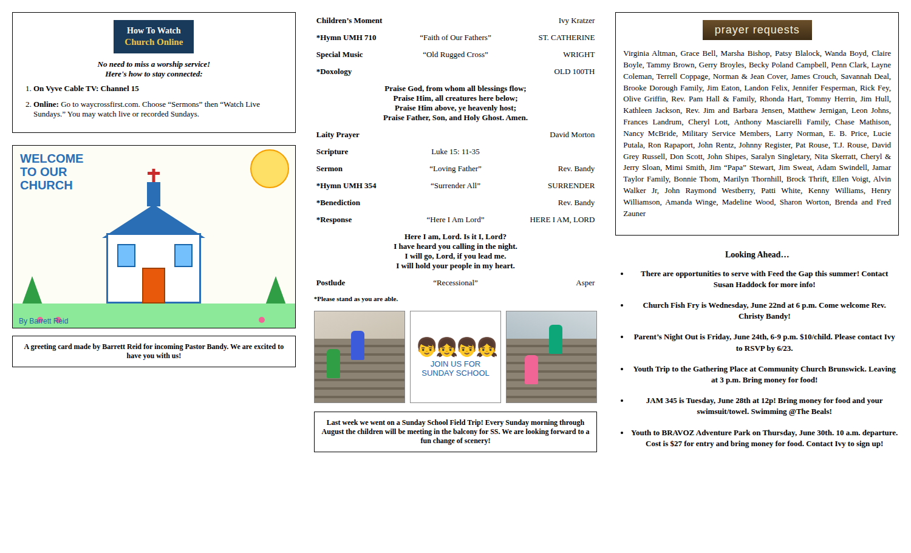How To Watch Church Online
No need to miss a worship service!
Here's how to stay connected:
On Vyve Cable TV: Channel 15
Online: Go to waycrossfirst.com. Choose “Sermons” then “Watch Live Sundays.” You may watch live or recorded Sundays.
WELCOME
TO OUR
CHURCH
By Barrett Reid
A greeting card made by Barrett Reid for incoming Pastor Bandy. We are excited to have you with us!
| Children’s Moment | | Ivy Kratzer |
| *Hymn UMH 710 | “Faith of Our Fathers” | ST. CATHERINE |
| Special Music | “Old Rugged Cross” | WRIGHT |
| *Doxology | | OLD 100TH |
| Praise God, from whom all blessings flow; Praise Him, all creatures here below; Praise Him above, ye heavenly host; Praise Father, Son, and Holy Ghost. Amen. |
| Laity Prayer | | David Morton |
| Scripture | Luke 15: 11-35 | |
| Sermon | “Loving Father” | Rev. Bandy |
| *Hymn UMH 354 | “Surrender All” | SURRENDER |
| *Benediction | | Rev. Bandy |
| *Response | “Here I Am Lord” | HERE I AM, LORD |
| Here I am, Lord. Is it I, Lord? I have heard you calling in the night. I will go, Lord, if you lead me. I will hold your people in my heart. |
| Postlude | “Recessional” | Asper |
*Please stand as you are able.
👦👧👦👧
JOIN US FOR
SUNDAY SCHOOL
Last week we went on a Sunday School Field Trip! Every Sunday morning through August the children will be meeting in the balcony for SS. We are looking forward to a fun change of scenery!
prayer requests
Virginia Altman, Grace Bell, Marsha Bishop, Patsy Blalock, Wanda Boyd, Claire Boyle, Tammy Brown, Gerry Broyles, Becky Poland Campbell, Penn Clark, Layne Coleman, Terrell Coppage, Norman & Jean Cover, James Crouch, Savannah Deal, Brooke Dorough Family, Jim Eaton, Landon Felix, Jennifer Fesperman, Rick Fey, Olive Griffin, Rev. Pam Hall & Family, Rhonda Hart, Tommy Herrin, Jim Hull, Kathleen Jackson, Rev. Jim and Barbara Jensen, Matthew Jernigan, Leon Johns, Frances Landrum, Cheryl Lott, Anthony Masciarelli Family, Chase Mathison, Nancy McBride, Military Service Members, Larry Norman, E. B. Price, Lucie Putala, Ron Rapaport, John Rentz, Johnny Register, Pat Rouse, T.J. Rouse, David Grey Russell, Don Scott, John Shipes, Saralyn Singletary, Nita Skerratt, Cheryl & Jerry Sloan, Mimi Smith, Jim “Papa” Stewart, Jim Sweat, Adam Swindell, Jamar Taylor Family, Bonnie Thom, Marilyn Thornhill, Brock Thrift, Ellen Voigt, Alvin Walker Jr, John Raymond Westberry, Patti White, Kenny Williams, Henry Williamson, Amanda Winge, Madeline Wood, Sharon Worton, Brenda and Fred Zauner
Looking Ahead…
There are opportunities to serve with Feed the Gap this summer! Contact Susan Haddock for more info!
Church Fish Fry is Wednesday, June 22nd at 6 p.m. Come welcome Rev. Christy Bandy!
Parent’s Night Out is Friday, June 24th, 6-9 p.m. $10/child. Please contact Ivy to RSVP by 6/23.
Youth Trip to the Gathering Place at Community Church Brunswick. Leaving at 3 p.m. Bring money for food!
JAM 345 is Tuesday, June 28th at 12p! Bring money for food and your swimsuit/towel. Swimming @The Beals!
Youth to BRAVOZ Adventure Park on Thursday, June 30th. 10 a.m. departure. Cost is $27 for entry and bring money for food. Contact Ivy to sign up!